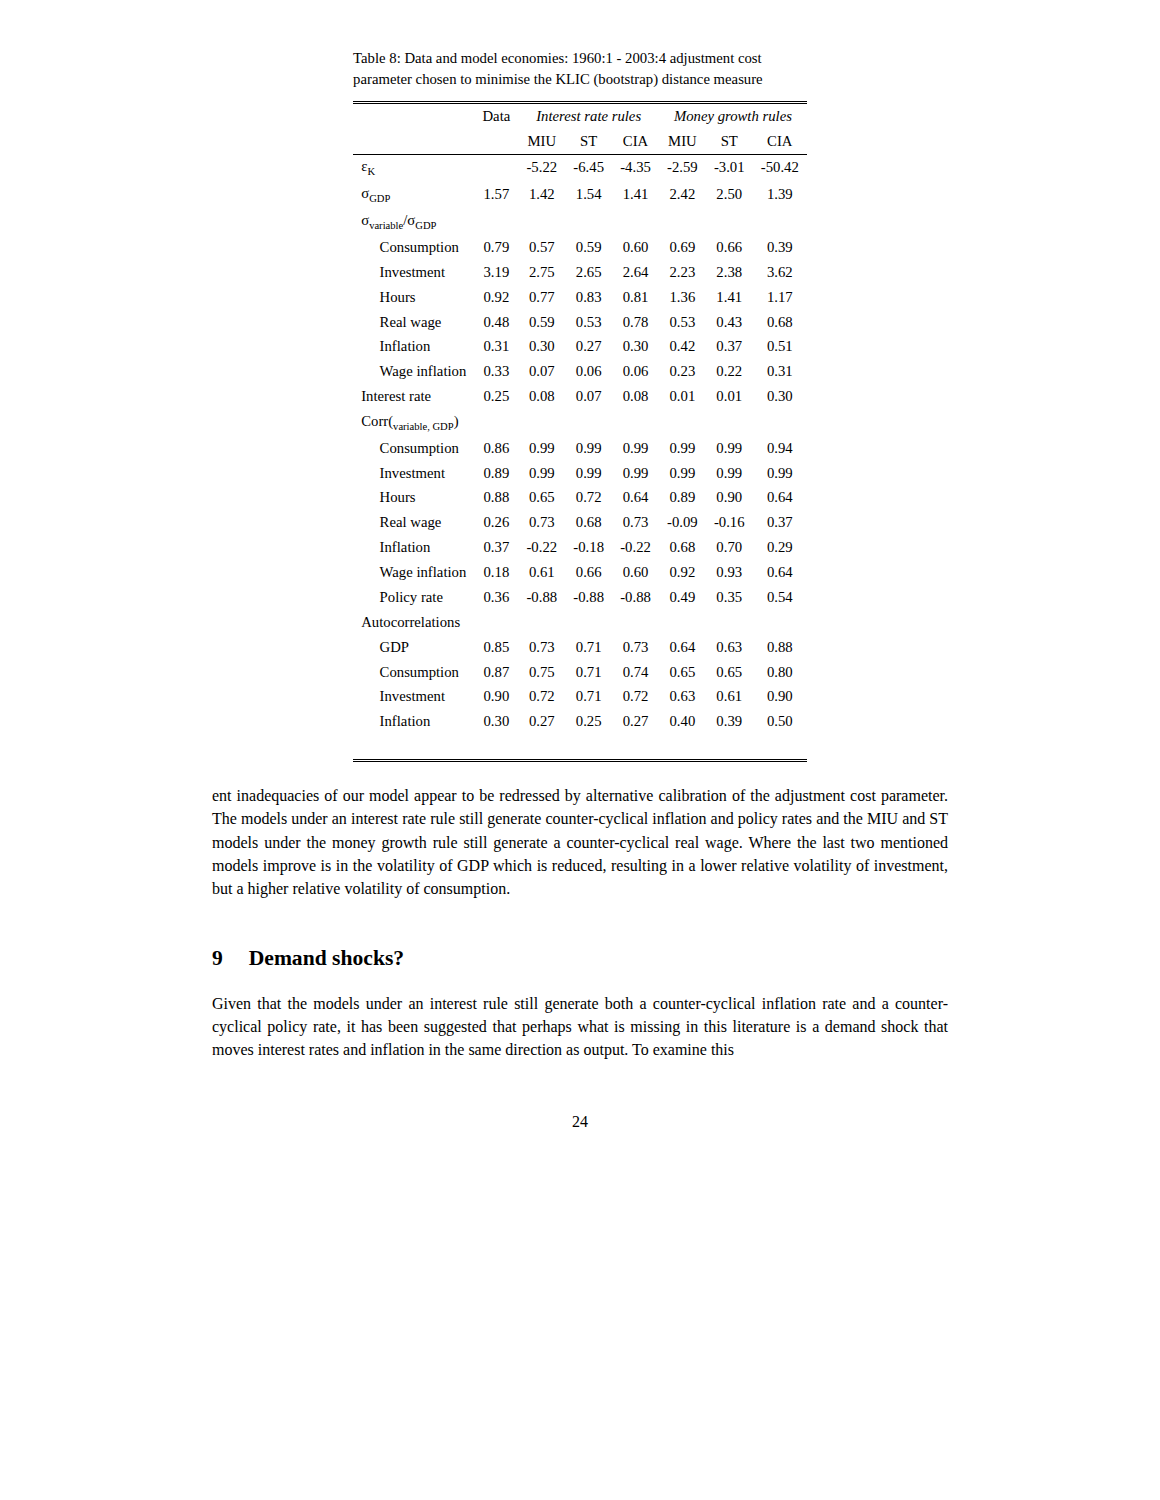Table 8: Data and model economies: 1960:1 - 2003:4 adjustment cost parameter chosen to minimise the KLIC (bootstrap) distance measure
| | Data | Interest rate rules | Money growth rules |
| --- | --- | --- | --- |
| | | MIU | ST | CIA | MIU | ST | CIA |
| ε K | | -5.22 | -6.45 | -4.35 | -2.59 | -3.01 | -50.42 |
| σ GDP | 1.57 | 1.42 | 1.54 | 1.41 | 2.42 | 2.50 | 1.39 |
| σ variable /σ GDP | | | | | | | |
| Consumption | 0.79 | 0.57 | 0.59 | 0.60 | 0.69 | 0.66 | 0.39 |
| Investment | 3.19 | 2.75 | 2.65 | 2.64 | 2.23 | 2.38 | 3.62 |
| Hours | 0.92 | 0.77 | 0.83 | 0.81 | 1.36 | 1.41 | 1.17 |
| Real wage | 0.48 | 0.59 | 0.53 | 0.78 | 0.53 | 0.43 | 0.68 |
| Inflation | 0.31 | 0.30 | 0.27 | 0.30 | 0.42 | 0.37 | 0.51 |
| Wage inflation | 0.33 | 0.07 | 0.06 | 0.06 | 0.23 | 0.22 | 0.31 |
| Interest rate | 0.25 | 0.08 | 0.07 | 0.08 | 0.01 | 0.01 | 0.30 |
| Corr( variable, GDP ) | | | | | | | |
| Consumption | 0.86 | 0.99 | 0.99 | 0.99 | 0.99 | 0.99 | 0.94 |
| Investment | 0.89 | 0.99 | 0.99 | 0.99 | 0.99 | 0.99 | 0.99 |
| Hours | 0.88 | 0.65 | 0.72 | 0.64 | 0.89 | 0.90 | 0.64 |
| Real wage | 0.26 | 0.73 | 0.68 | 0.73 | -0.09 | -0.16 | 0.37 |
| Inflation | 0.37 | -0.22 | -0.18 | -0.22 | 0.68 | 0.70 | 0.29 |
| Wage inflation | 0.18 | 0.61 | 0.66 | 0.60 | 0.92 | 0.93 | 0.64 |
| Policy rate | 0.36 | -0.88 | -0.88 | -0.88 | 0.49 | 0.35 | 0.54 |
| Autocorrelations | | | | | | | |
| GDP | 0.85 | 0.73 | 0.71 | 0.73 | 0.64 | 0.63 | 0.88 |
| Consumption | 0.87 | 0.75 | 0.71 | 0.74 | 0.65 | 0.65 | 0.80 |
| Investment | 0.90 | 0.72 | 0.71 | 0.72 | 0.63 | 0.61 | 0.90 |
| Inflation | 0.30 | 0.27 | 0.25 | 0.27 | 0.40 | 0.39 | 0.50 |
ent inadequacies of our model appear to be redressed by alternative calibration of the adjustment cost parameter. The models under an interest rate rule still generate counter-cyclical inflation and policy rates and the MIU and ST models under the money growth rule still generate a counter-cyclical real wage. Where the last two mentioned models improve is in the volatility of GDP which is reduced, resulting in a lower relative volatility of investment, but a higher relative volatility of consumption.
9 Demand shocks?
Given that the models under an interest rule still generate both a counter-cyclical inflation rate and a counter-cyclical policy rate, it has been suggested that perhaps what is missing in this literature is a demand shock that moves interest rates and inflation in the same direction as output. To examine this
24